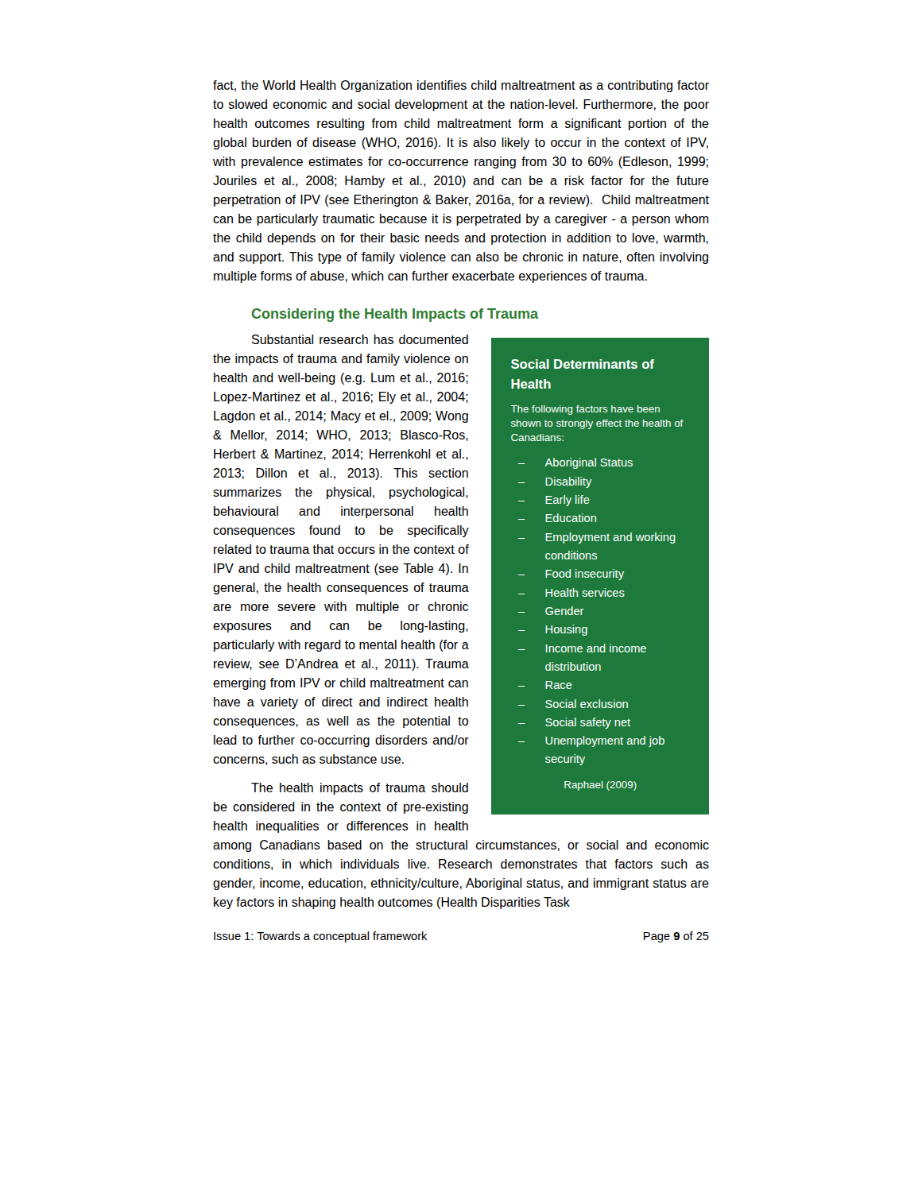fact, the World Health Organization identifies child maltreatment as a contributing factor to slowed economic and social development at the nation-level. Furthermore, the poor health outcomes resulting from child maltreatment form a significant portion of the global burden of disease (WHO, 2016). It is also likely to occur in the context of IPV, with prevalence estimates for co-occurrence ranging from 30 to 60% (Edleson, 1999; Jouriles et al., 2008; Hamby et al., 2010) and can be a risk factor for the future perpetration of IPV (see Etherington & Baker, 2016a, for a review). Child maltreatment can be particularly traumatic because it is perpetrated by a caregiver - a person whom the child depends on for their basic needs and protection in addition to love, warmth, and support. This type of family violence can also be chronic in nature, often involving multiple forms of abuse, which can further exacerbate experiences of trauma.
Considering the Health Impacts of Trauma
Social Determinants of Health
The following factors have been shown to strongly effect the health of Canadians:
Aboriginal Status
Disability
Early life
Education
Employment and working conditions
Food insecurity
Health services
Gender
Housing
Income and income distribution
Race
Social exclusion
Social safety net
Unemployment and job security
Raphael (2009)
Substantial research has documented the impacts of trauma and family violence on health and well-being (e.g. Lum et al., 2016; Lopez-Martinez et al., 2016; Ely et al., 2004; Lagdon et al., 2014; Macy et el., 2009; Wong & Mellor, 2014; WHO, 2013; Blasco-Ros, Herbert & Martinez, 2014; Herrenkohl et al., 2013; Dillon et al., 2013). This section summarizes the physical, psychological, behavioural and interpersonal health consequences found to be specifically related to trauma that occurs in the context of IPV and child maltreatment (see Table 4). In general, the health consequences of trauma are more severe with multiple or chronic exposures and can be long-lasting, particularly with regard to mental health (for a review, see D’Andrea et al., 2011). Trauma emerging from IPV or child maltreatment can have a variety of direct and indirect health consequences, as well as the potential to lead to further co-occurring disorders and/or concerns, such as substance use.
The health impacts of trauma should be considered in the context of pre-existing health inequalities or differences in health among Canadians based on the structural circumstances, or social and economic conditions, in which individuals live. Research demonstrates that factors such as gender, income, education, ethnicity/culture, Aboriginal status, and immigrant status are key factors in shaping health outcomes (Health Disparities Task
Issue 1: Towards a conceptual framework Page 9 of 25